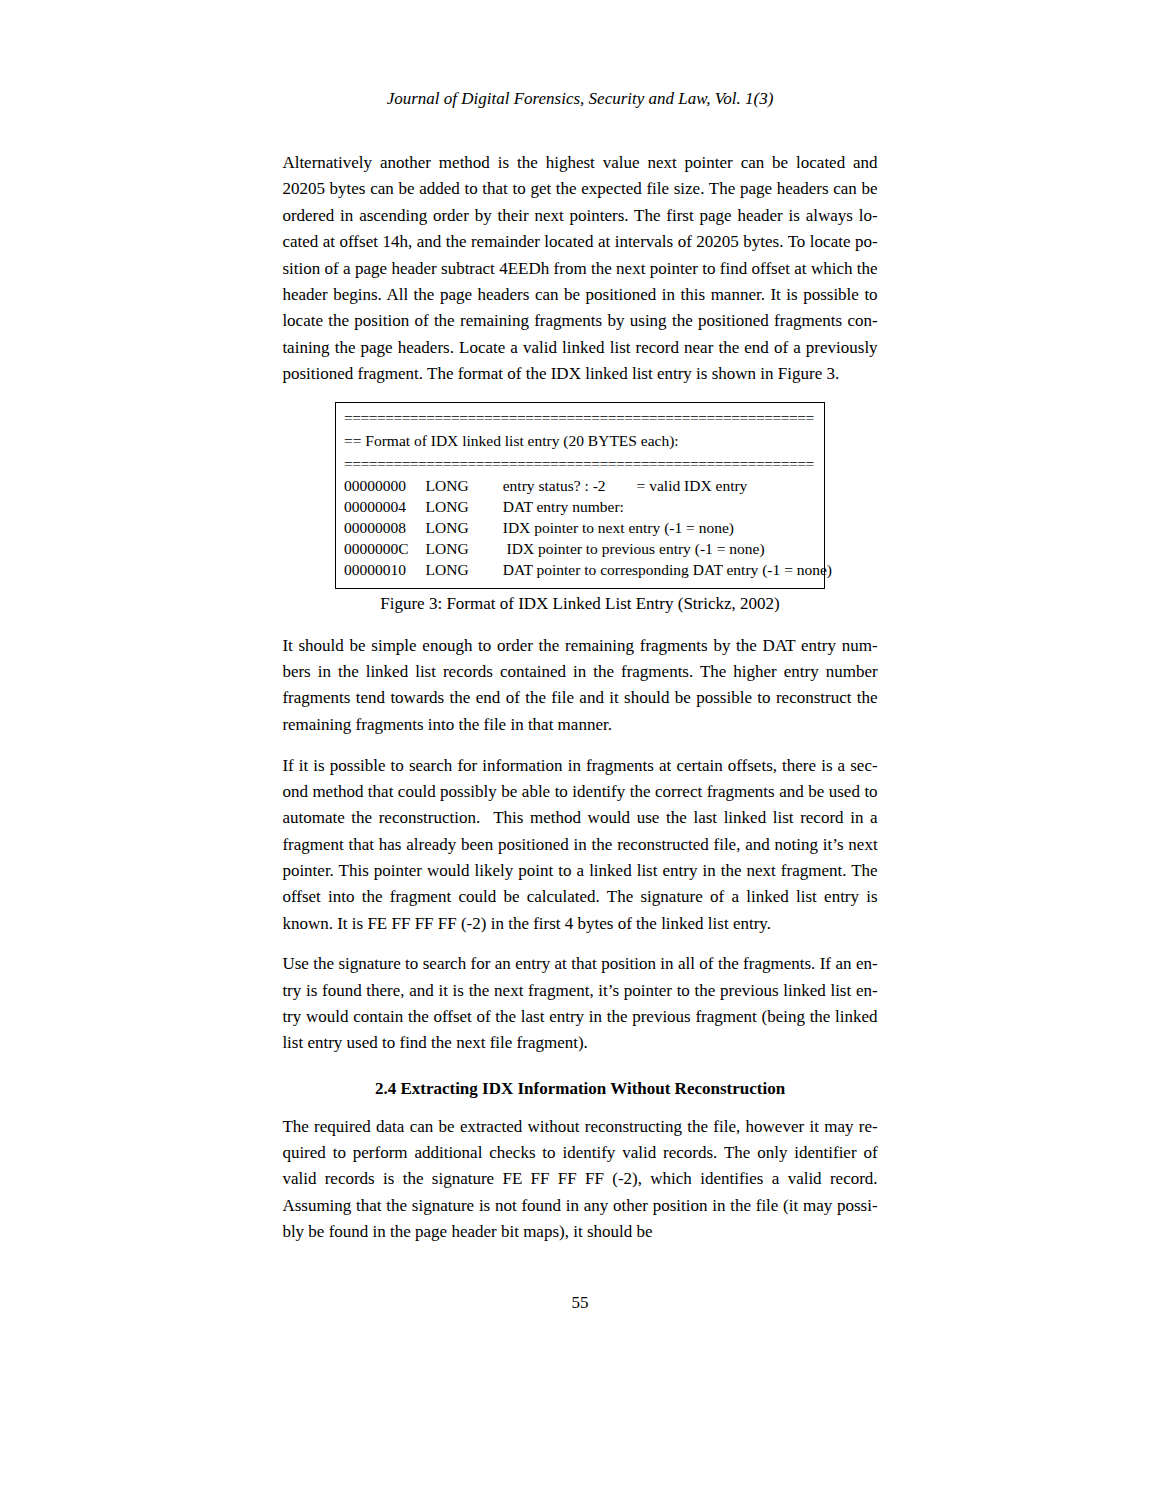Journal of Digital Forensics, Security and Law, Vol. 1(3)
Alternatively another method is the highest value next pointer can be located and 20205 bytes can be added to that to get the expected file size. The page headers can be ordered in ascending order by their next pointers. The first page header is always located at offset 14h, and the remainder located at intervals of 20205 bytes. To locate position of a page header subtract 4EEDh from the next pointer to find offset at which the header begins. All the page headers can be positioned in this manner. It is possible to locate the position of the remaining fragments by using the positioned fragments containing the page headers. Locate a valid linked list record near the end of a previously positioned fragment. The format of the IDX linked list entry is shown in Figure 3.
=========================================================
== Format of IDX linked list entry (20 BYTES each):
=========================================================
| 00000000 | LONG | entry status? : -2 = valid IDX entry |
| 00000004 | LONG | DAT entry number: |
| 00000008 | LONG | IDX pointer to next entry (-1 = none) |
| 0000000C | LONG | IDX pointer to previous entry (-1 = none) |
| 00000010 | LONG | DAT pointer to corresponding DAT entry (-1 = none) |
Figure 3: Format of IDX Linked List Entry (Strickz, 2002)
It should be simple enough to order the remaining fragments by the DAT entry numbers in the linked list records contained in the fragments. The higher entry number fragments tend towards the end of the file and it should be possible to reconstruct the remaining fragments into the file in that manner.
If it is possible to search for information in fragments at certain offsets, there is a second method that could possibly be able to identify the correct fragments and be used to automate the reconstruction. This method would use the last linked list record in a fragment that has already been positioned in the reconstructed file, and noting it’s next pointer. This pointer would likely point to a linked list entry in the next fragment. The offset into the fragment could be calculated. The signature of a linked list entry is known. It is FE FF FF FF (-2) in the first 4 bytes of the linked list entry.
Use the signature to search for an entry at that position in all of the fragments. If an entry is found there, and it is the next fragment, it’s pointer to the previous linked list entry would contain the offset of the last entry in the previous fragment (being the linked list entry used to find the next file fragment).
2.4 Extracting IDX Information Without Reconstruction
The required data can be extracted without reconstructing the file, however it may required to perform additional checks to identify valid records. The only identifier of valid records is the signature FE FF FF FF (-2), which identifies a valid record. Assuming that the signature is not found in any other position in the file (it may possibly be found in the page header bit maps), it should be
55